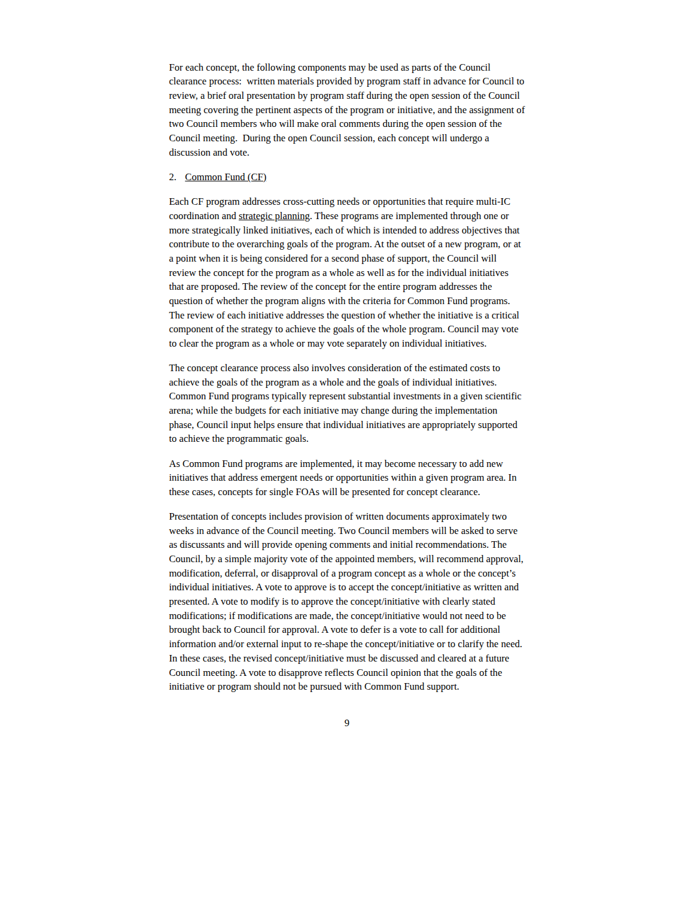For each concept, the following components may be used as parts of the Council clearance process: written materials provided by program staff in advance for Council to review, a brief oral presentation by program staff during the open session of the Council meeting covering the pertinent aspects of the program or initiative, and the assignment of two Council members who will make oral comments during the open session of the Council meeting. During the open Council session, each concept will undergo a discussion and vote.
2. Common Fund (CF)
Each CF program addresses cross-cutting needs or opportunities that require multi-IC coordination and strategic planning. These programs are implemented through one or more strategically linked initiatives, each of which is intended to address objectives that contribute to the overarching goals of the program. At the outset of a new program, or at a point when it is being considered for a second phase of support, the Council will review the concept for the program as a whole as well as for the individual initiatives that are proposed. The review of the concept for the entire program addresses the question of whether the program aligns with the criteria for Common Fund programs. The review of each initiative addresses the question of whether the initiative is a critical component of the strategy to achieve the goals of the whole program. Council may vote to clear the program as a whole or may vote separately on individual initiatives.
The concept clearance process also involves consideration of the estimated costs to achieve the goals of the program as a whole and the goals of individual initiatives. Common Fund programs typically represent substantial investments in a given scientific arena; while the budgets for each initiative may change during the implementation phase, Council input helps ensure that individual initiatives are appropriately supported to achieve the programmatic goals.
As Common Fund programs are implemented, it may become necessary to add new initiatives that address emergent needs or opportunities within a given program area. In these cases, concepts for single FOAs will be presented for concept clearance.
Presentation of concepts includes provision of written documents approximately two weeks in advance of the Council meeting. Two Council members will be asked to serve as discussants and will provide opening comments and initial recommendations. The Council, by a simple majority vote of the appointed members, will recommend approval, modification, deferral, or disapproval of a program concept as a whole or the concept’s individual initiatives. A vote to approve is to accept the concept/initiative as written and presented. A vote to modify is to approve the concept/initiative with clearly stated modifications; if modifications are made, the concept/initiative would not need to be brought back to Council for approval. A vote to defer is a vote to call for additional information and/or external input to re-shape the concept/initiative or to clarify the need. In these cases, the revised concept/initiative must be discussed and cleared at a future Council meeting. A vote to disapprove reflects Council opinion that the goals of the initiative or program should not be pursued with Common Fund support.
9